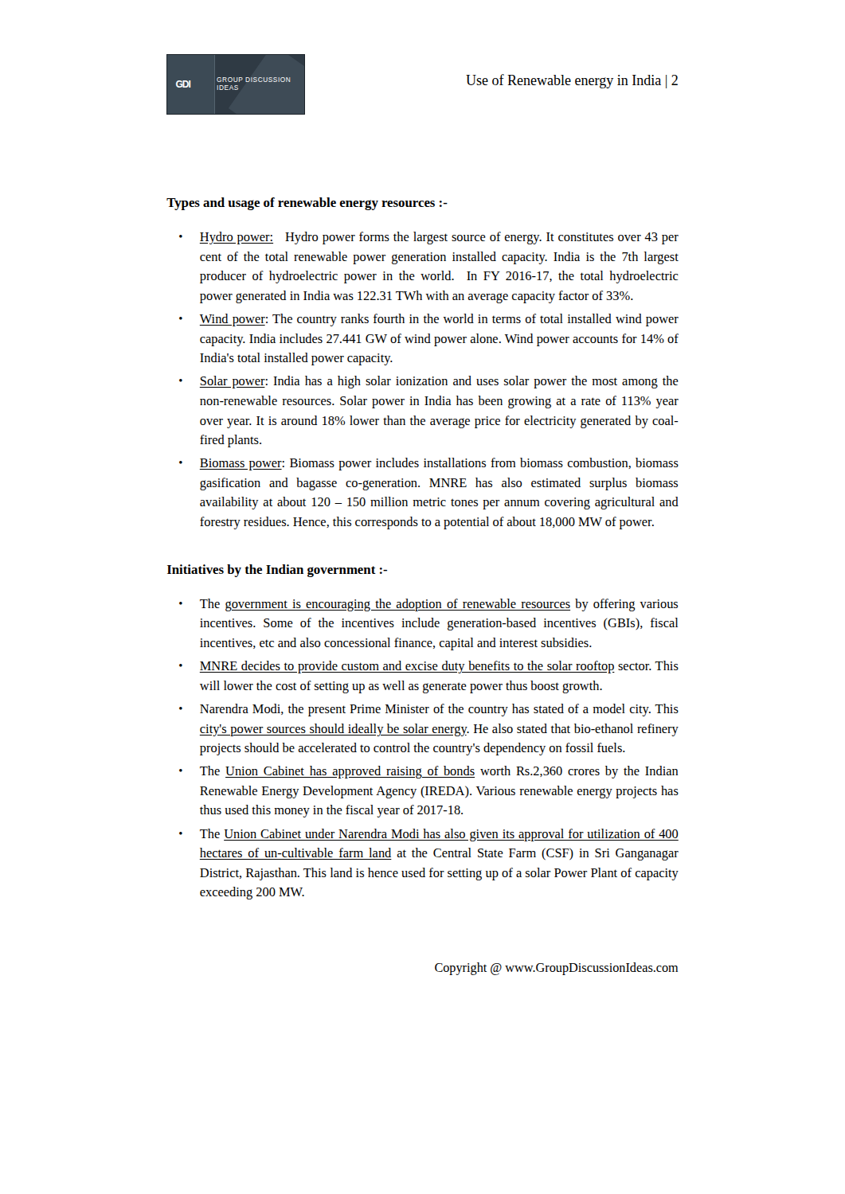GDI Group Discussion
Ideas
Use of Renewable energy in India | 2
Types and usage of renewable energy resources :-
Hydro power: Hydro power forms the largest source of energy. It constitutes over 43 per cent of the total renewable power generation installed capacity. India is the 7th largest producer of hydroelectric power in the world. In FY 2016-17, the total hydroelectric power generated in India was 122.31 TWh with an average capacity factor of 33%.
Wind power: The country ranks fourth in the world in terms of total installed wind power capacity. India includes 27.441 GW of wind power alone. Wind power accounts for 14% of India's total installed power capacity.
Solar power: India has a high solar ionization and uses solar power the most among the non-renewable resources. Solar power in India has been growing at a rate of 113% year over year. It is around 18% lower than the average price for electricity generated by coal-fired plants.
Biomass power: Biomass power includes installations from biomass combustion, biomass gasification and bagasse co-generation. MNRE has also estimated surplus biomass availability at about 120 – 150 million metric tones per annum covering agricultural and forestry residues. Hence, this corresponds to a potential of about 18,000 MW of power.
Initiatives by the Indian government :-
The government is encouraging the adoption of renewable resources by offering various incentives. Some of the incentives include generation-based incentives (GBIs), fiscal incentives, etc and also concessional finance, capital and interest subsidies.
MNRE decides to provide custom and excise duty benefits to the solar rooftop sector. This will lower the cost of setting up as well as generate power thus boost growth.
Narendra Modi, the present Prime Minister of the country has stated of a model city. This city's power sources should ideally be solar energy. He also stated that bio-ethanol refinery projects should be accelerated to control the country's dependency on fossil fuels.
The Union Cabinet has approved raising of bonds worth Rs.2,360 crores by the Indian Renewable Energy Development Agency (IREDA). Various renewable energy projects has thus used this money in the fiscal year of 2017-18.
The Union Cabinet under Narendra Modi has also given its approval for utilization of 400 hectares of un-cultivable farm land at the Central State Farm (CSF) in Sri Ganganagar District, Rajasthan. This land is hence used for setting up of a solar Power Plant of capacity exceeding 200 MW.
Copyright @ www.GroupDiscussionIdeas.com